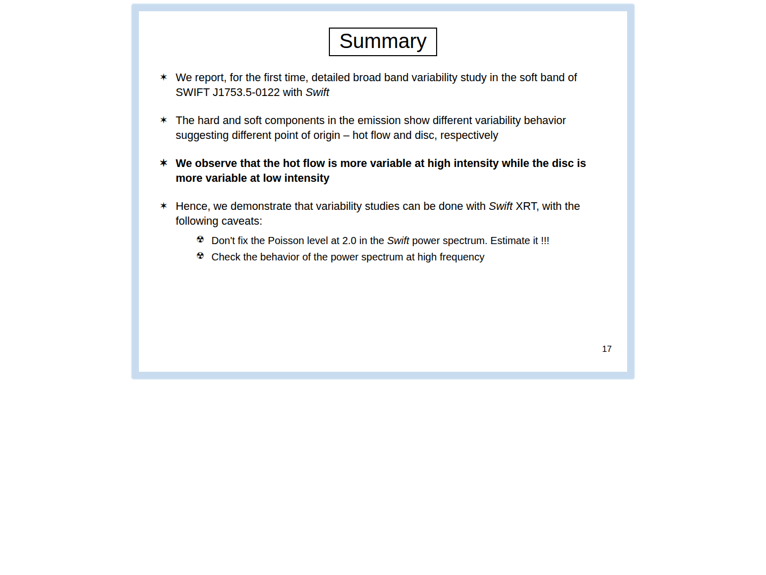Summary
We report, for the first time, detailed broad band variability study in the soft band of SWIFT J1753.5-0122 with Swift
The hard and soft components in the emission show different variability behavior suggesting different point of origin – hot flow and disc, respectively
We observe that the hot flow is more variable at high intensity while the disc is more variable at low intensity
Hence, we demonstrate that variability studies can be done with Swift XRT, with the following caveats:
Don't fix the Poisson level at 2.0 in the Swift power spectrum. Estimate it !!!
Check the behavior of the power spectrum at high frequency
17